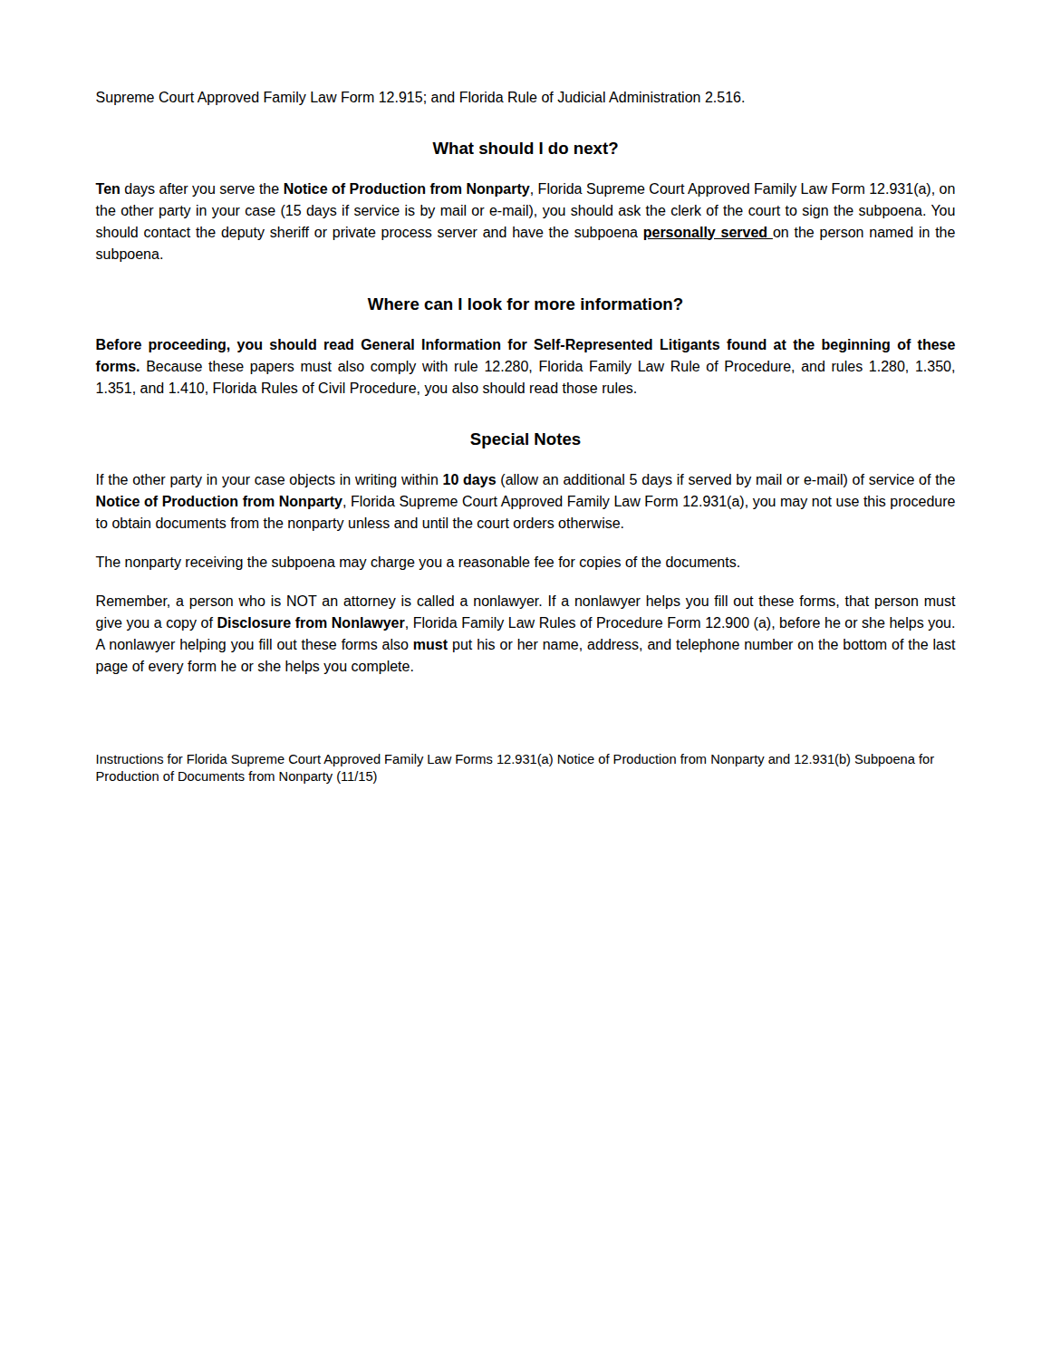Supreme Court Approved Family Law Form 12.915; and Florida Rule of Judicial Administration 2.516.
What should I do next?
Ten days after you serve the Notice of Production from Nonparty, Florida Supreme Court Approved Family Law Form 12.931(a), on the other party in your case (15 days if service is by mail or e-mail), you should ask the clerk of the court to sign the subpoena. You should contact the deputy sheriff or private process server and have the subpoena personally served on the person named in the subpoena.
Where can I look for more information?
Before proceeding, you should read General Information for Self-Represented Litigants found at the beginning of these forms. Because these papers must also comply with rule 12.280, Florida Family Law Rule of Procedure, and rules 1.280, 1.350, 1.351, and 1.410, Florida Rules of Civil Procedure, you also should read those rules.
Special Notes
If the other party in your case objects in writing within 10 days (allow an additional 5 days if served by mail or e-mail) of service of the Notice of Production from Nonparty, Florida Supreme Court Approved Family Law Form 12.931(a), you may not use this procedure to obtain documents from the nonparty unless and until the court orders otherwise.
The nonparty receiving the subpoena may charge you a reasonable fee for copies of the documents.
Remember, a person who is NOT an attorney is called a nonlawyer. If a nonlawyer helps you fill out these forms, that person must give you a copy of Disclosure from Nonlawyer, Florida Family Law Rules of Procedure Form 12.900 (a), before he or she helps you. A nonlawyer helping you fill out these forms also must put his or her name, address, and telephone number on the bottom of the last page of every form he or she helps you complete.
Instructions for Florida Supreme Court Approved Family Law Forms 12.931(a) Notice of Production from Nonparty and 12.931(b) Subpoena for Production of Documents from Nonparty (11/15)